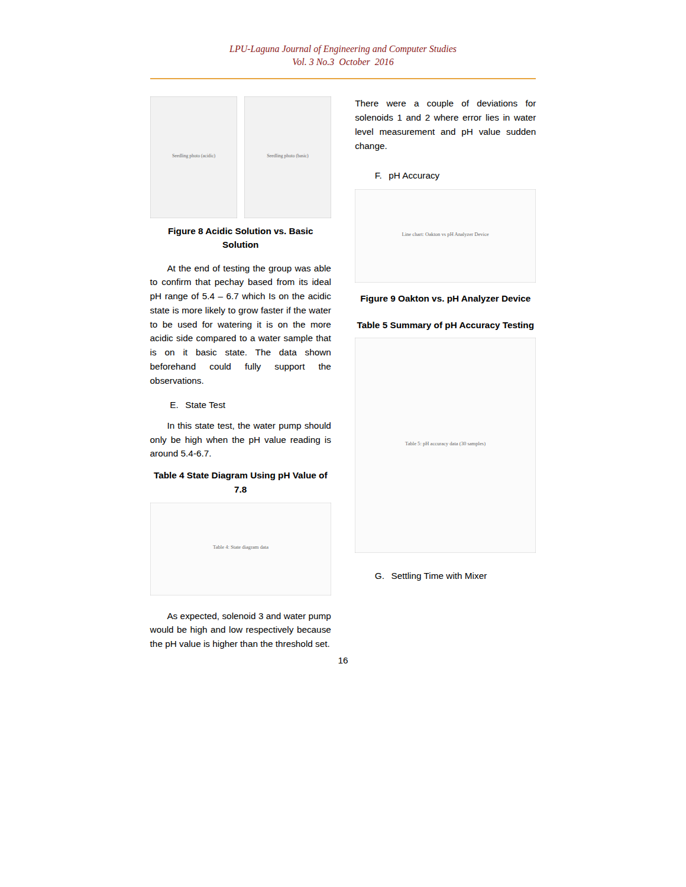LPU-Laguna Journal of Engineering and Computer Studies
Vol. 3 No.3 October 2016
Figure 8 Acidic Solution vs. Basic Solution
At the end of testing the group was able to confirm that pechay based from its ideal pH range of 5.4 – 6.7 which Is on the acidic state is more likely to grow faster if the water to be used for watering it is on the more acidic side compared to a water sample that is on it basic state. The data shown beforehand could fully support the observations.
E. State Test
In this state test, the water pump should only be high when the pH value reading is around 5.4-6.7.
Table 4 State Diagram Using pH Value of 7.8
As expected, solenoid 3 and water pump would be high and low respectively because the pH value is higher than the threshold set.
There were a couple of deviations for solenoids 1 and 2 where error lies in water level measurement and pH value sudden change.
F. pH Accuracy
Figure 9 Oakton vs. pH Analyzer Device
Table 5 Summary of pH Accuracy Testing
G. Settling Time with Mixer
16